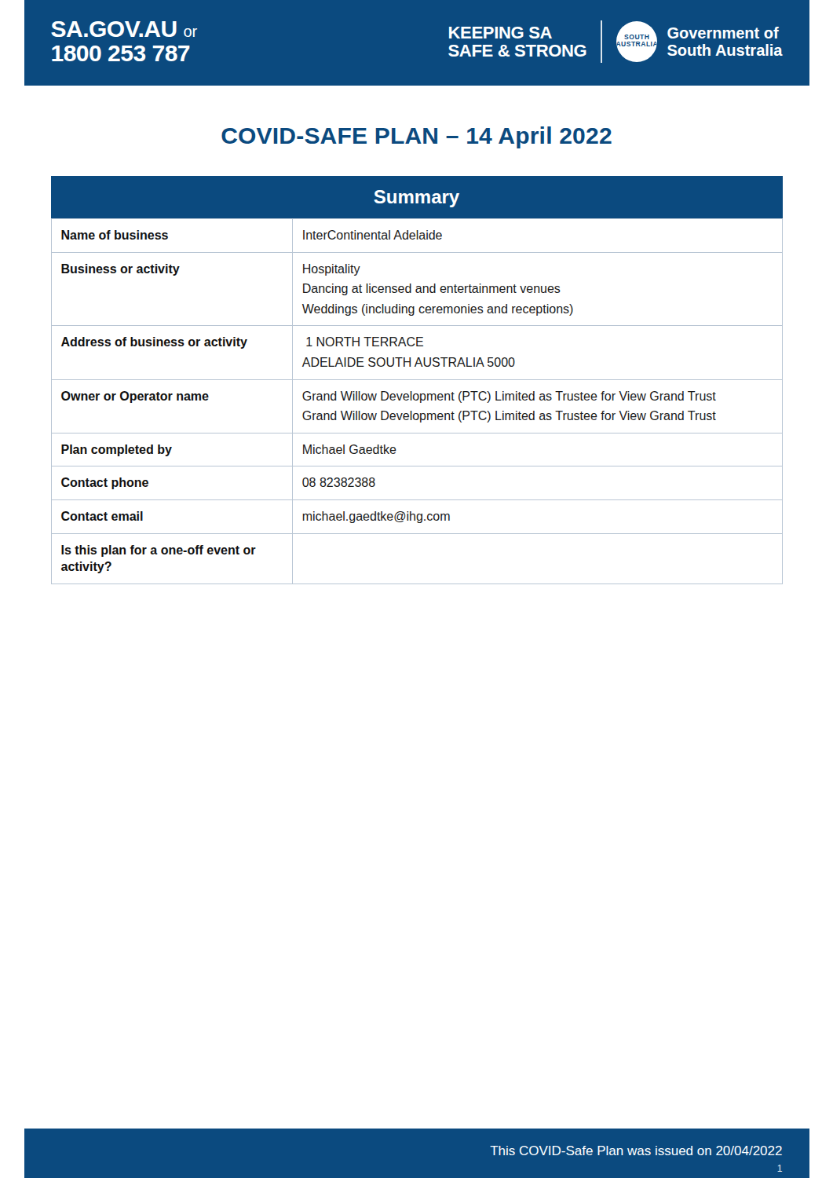SA.GOV.AU or 1800 253 787
KEEPING SA
SAFE & STRONG
SOUTH
AUSTRALIA
Government of
South Australia
COVID-SAFE PLAN – 14 April 2022
Summary
| Name of business | InterContinental Adelaide |
| Business or activity | Hospitality Dancing at licensed and entertainment venues Weddings (including ceremonies and receptions) |
| Address of business or activity | 1 NORTH TERRACE ADELAIDE SOUTH AUSTRALIA 5000 |
| Owner or Operator name | Grand Willow Development (PTC) Limited as Trustee for View Grand Trust Grand Willow Development (PTC) Limited as Trustee for View Grand Trust |
| Plan completed by | Michael Gaedtke |
| Contact phone | 08 82382388 |
| Contact email | michael.gaedtke@ihg.com |
| Is this plan for a one-off event or activity? | |
This COVID-Safe Plan was issued on 20/04/2022 1